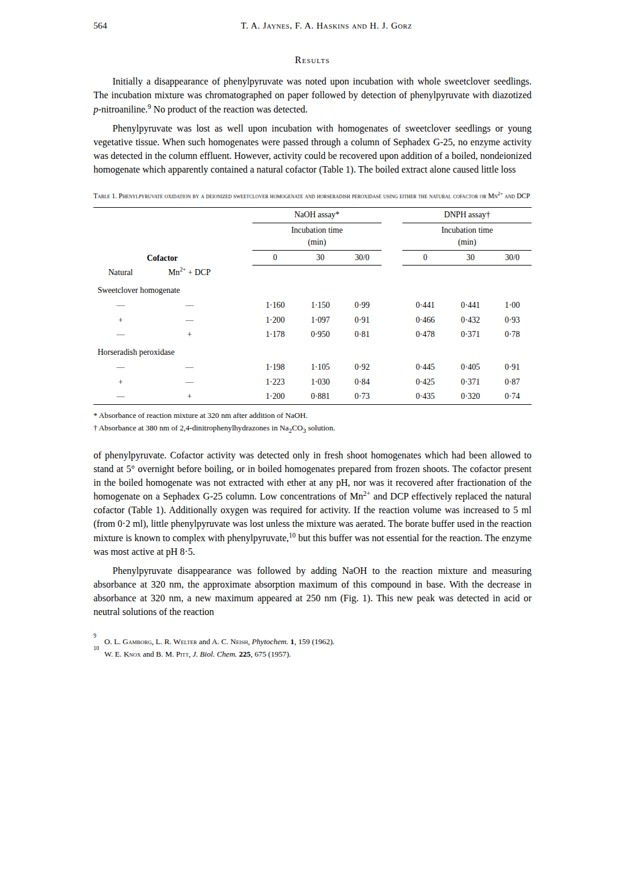564
T. A. Jaynes, F. A. Haskins and H. J. Gorz
Results
Initially a disappearance of phenylpyruvate was noted upon incubation with whole sweetclover seedlings. The incubation mixture was chromatographed on paper followed by detection of phenylpyruvate with diazotized p-nitroaniline.9 No product of the reaction was detected.
Phenylpyruvate was lost as well upon incubation with homogenates of sweetclover seedlings or young vegetative tissue. When such homogenates were passed through a column of Sephadex G-25, no enzyme activity was detected in the column effluent. However, activity could be recovered upon addition of a boiled, nondeionized homogenate which apparently contained a natural cofactor (Table 1). The boiled extract alone caused little loss
Table 1. Phenylpyruvate oxidation by a deionized sweetclover homogenate and horseradish peroxidase using either the natural cofactor or Mn 2+ and DCP
| Cofactor | | NaOH assay* | | DNPH assay† |
| --- | --- | --- | --- | --- |
| Incubation time (min) | Incubation time (min) |
| 0 | 30 | 30/0 | 0 | 30 | 30/0 |
| Natural | Mn 2+ + DCP | | | | | | | | |
| Sweetclover homogenate |
| — | — | | 1·160 | 1·150 | 0·99 | | 0·441 | 0·441 | 1·00 |
| + | — | | 1·200 | 1·097 | 0·91 | | 0·466 | 0·432 | 0·93 |
| — | + | | 1·178 | 0·950 | 0·81 | | 0·478 | 0·371 | 0·78 |
| Horseradish peroxidase |
| — | — | | 1·198 | 1·105 | 0·92 | | 0·445 | 0·405 | 0·91 |
| + | — | | 1·223 | 1·030 | 0·84 | | 0·425 | 0·371 | 0·87 |
| — | + | | 1·200 | 0·881 | 0·73 | | 0·435 | 0·320 | 0·74 |
* Absorbance of reaction mixture at 320 nm after addition of NaOH.
† Absorbance at 380 nm of 2,4-dinitrophenylhydrazones in Na2CO3 solution.
of phenylpyruvate. Cofactor activity was detected only in fresh shoot homogenates which had been allowed to stand at 5° overnight before boiling, or in boiled homogenates prepared from frozen shoots. The cofactor present in the boiled homogenate was not extracted with ether at any pH, nor was it recovered after fractionation of the homogenate on a Sephadex G-25 column. Low concentrations of Mn2+ and DCP effectively replaced the natural cofactor (Table 1). Additionally oxygen was required for activity. If the reaction volume was increased to 5 ml (from 0·2 ml), little phenylpyruvate was lost unless the mixture was aerated. The borate buffer used in the reaction mixture is known to complex with phenylpyruvate,10 but this buffer was not essential for the reaction. The enzyme was most active at pH 8·5.
Phenylpyruvate disappearance was followed by adding NaOH to the reaction mixture and measuring absorbance at 320 nm, the approximate absorption maximum of this compound in base. With the decrease in absorbance at 320 nm, a new maximum appeared at 250 nm (Fig. 1). This new peak was detected in acid or neutral solutions of the reaction
9 O. L. Gamborg, L. R. Welter and A. C. Neish, Phytochem. 1, 159 (1962).
10 W. E. Knox and B. M. Pitt, J. Biol. Chem. 225, 675 (1957).